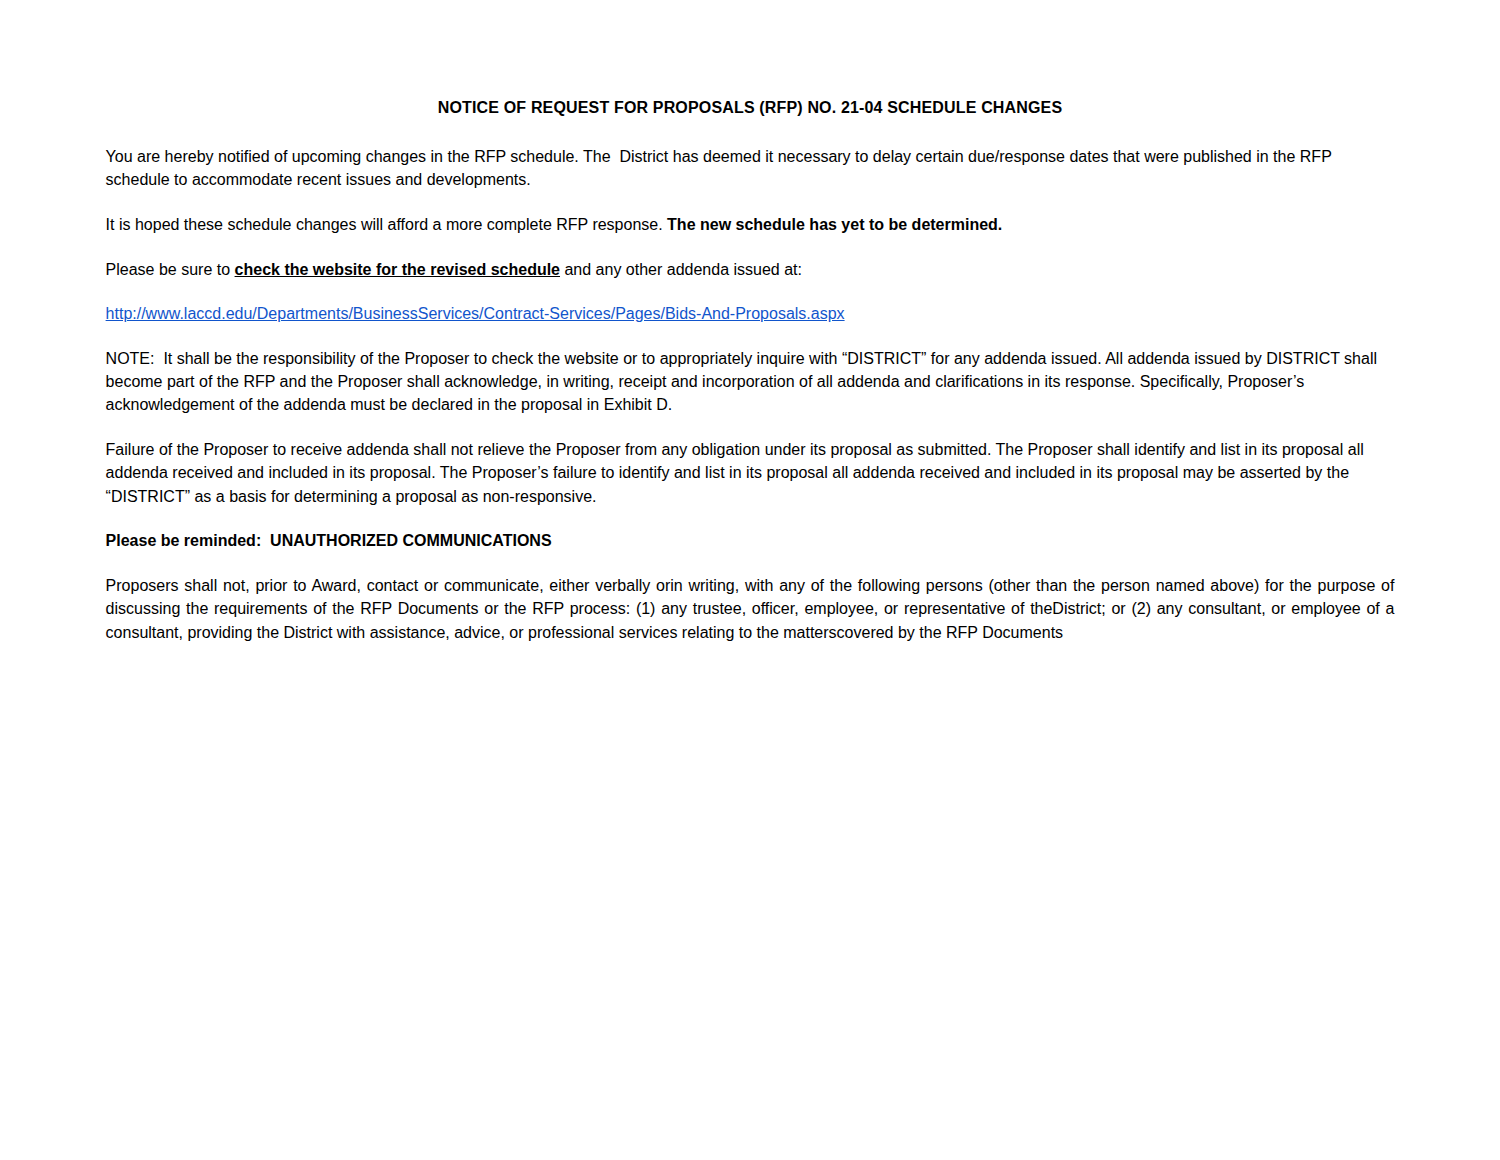NOTICE OF REQUEST FOR PROPOSALS (RFP) NO. 21-04 SCHEDULE CHANGES
You are hereby notified of upcoming changes in the RFP schedule. The District has deemed it necessary to delay certain due/response dates that were published in the RFP schedule to accommodate recent issues and developments.
It is hoped these schedule changes will afford a more complete RFP response. The new schedule has yet to be determined.
Please be sure to check the website for the revised schedule and any other addenda issued at:
http://www.laccd.edu/Departments/BusinessServices/Contract-Services/Pages/Bids-And-Proposals.aspx
NOTE: It shall be the responsibility of the Proposer to check the website or to appropriately inquire with “DISTRICT” for any addenda issued. All addenda issued by DISTRICT shall become part of the RFP and the Proposer shall acknowledge, in writing, receipt and incorporation of all addenda and clarifications in its response. Specifically, Proposer’s acknowledgement of the addenda must be declared in the proposal in Exhibit D.
Failure of the Proposer to receive addenda shall not relieve the Proposer from any obligation under its proposal as submitted. The Proposer shall identify and list in its proposal all addenda received and included in its proposal. The Proposer’s failure to identify and list in its proposal all addenda received and included in its proposal may be asserted by the “DISTRICT” as a basis for determining a proposal as non-responsive.
Please be reminded: UNAUTHORIZED COMMUNICATIONS
Proposers shall not, prior to Award, contact or communicate, either verbally orin writing, with any of the following persons (other than the person named above) for the purpose of discussing the requirements of the RFP Documents or the RFP process: (1) any trustee, officer, employee, or representative of theDistrict; or (2) any consultant, or employee of a consultant, providing the District with assistance, advice, or professional services relating to the matterscovered by the RFP Documents